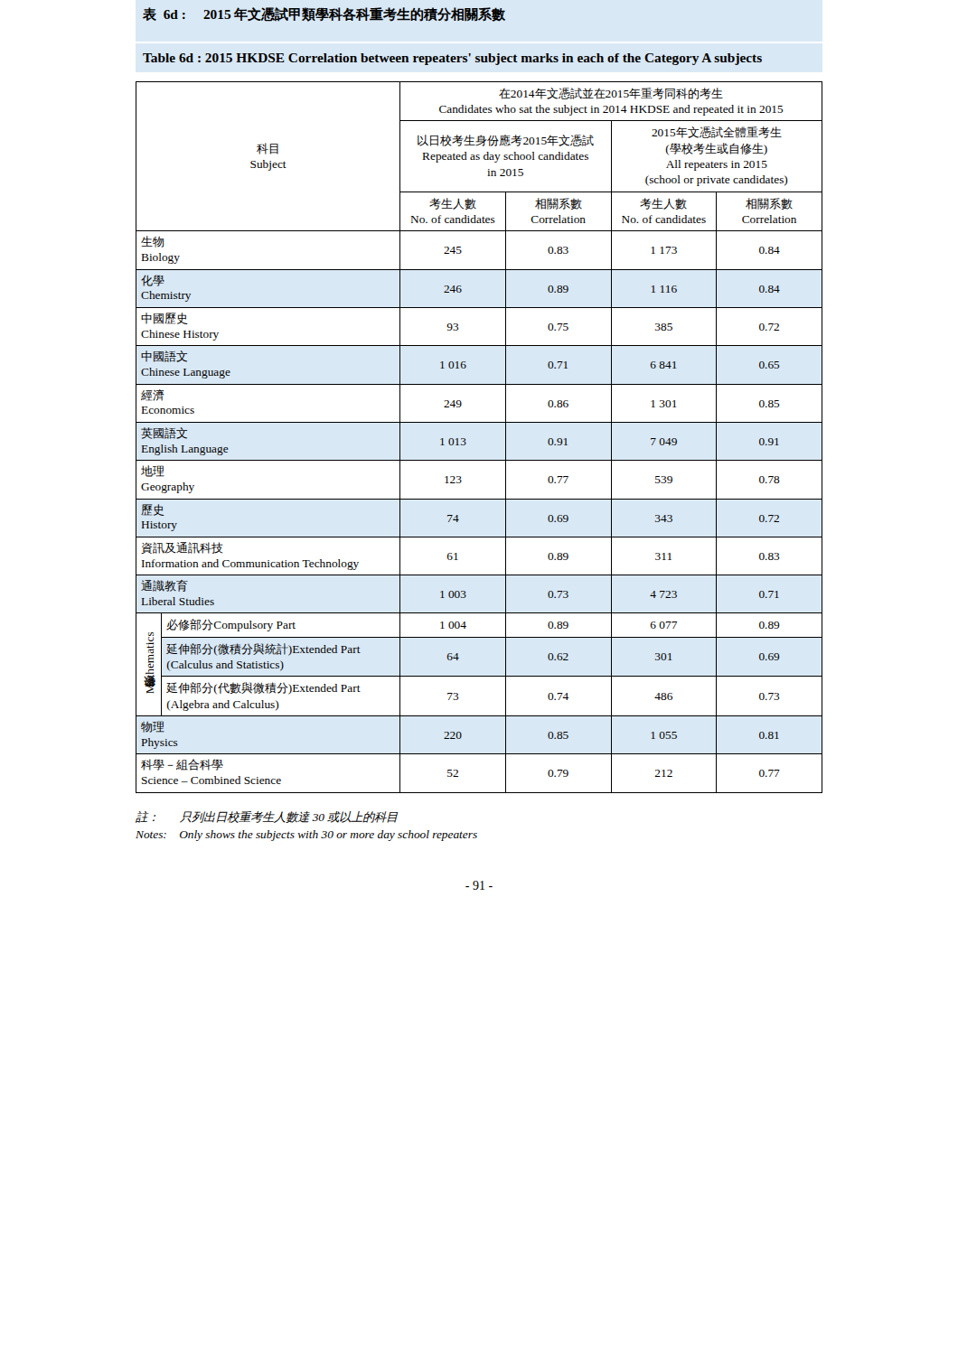表 6d : 2015 年文憑試甲類學科各科重考生的積分相關系數
Table 6d : 2015 HKDSE Correlation between repeaters' subject marks in each of the Category A subjects
| 科目 Subject | 在2014年文憑試並在2015年重考同科的考生 Candidates who sat the subject in 2014 HKDSE and repeated it in 2015 |
| --- | --- |
| 以日校考生身份應考2015年文憑試 Repeated as day school candidates in 2015 | 2015年文憑試全體重考生 (學校考生或自修生) All repeaters in 2015 (school or private candidates) |
| 考生人數 No. of candidates | 相關系數 Correlation | 考生人數 No. of candidates | 相關系數 Correlation |
| 生物 Biology | 245 | 0.83 | 1 173 | 0.84 |
| 化學 Chemistry | 246 | 0.89 | 1 116 | 0.84 |
| 中國歷史 Chinese History | 93 | 0.75 | 385 | 0.72 |
| 中國語文 Chinese Language | 1 016 | 0.71 | 6 841 | 0.65 |
| 經濟 Economics | 249 | 0.86 | 1 301 | 0.85 |
| 英國語文 English Language | 1 013 | 0.91 | 7 049 | 0.91 |
| 地理 Geography | 123 | 0.77 | 539 | 0.78 |
| 歷史 History | 74 | 0.69 | 343 | 0.72 |
| 資訊及通訊科技 Information and Communication Technology | 61 | 0.89 | 311 | 0.83 |
| 通識教育 Liberal Studies | 1 003 | 0.73 | 4 723 | 0.71 |
| 數學 Mathematics | 必修部分 Compulsory Part | 1 004 | 0.89 | 6 077 | 0.89 |
| 延伸部分(微積分與統計) Extended Part (Calculus and Statistics) | 64 | 0.62 | 301 | 0.69 |
| 延伸部分(代數與微積分) Extended Part (Algebra and Calculus) | 73 | 0.74 | 486 | 0.73 |
| 物理 Physics | 220 | 0.85 | 1 055 | 0.81 |
| 科學－組合科學 Science – Combined Science | 52 | 0.79 | 212 | 0.77 |
註： 只列出日校重考生人數達 30 或以上的科目
Notes: Only shows the subjects with 30 or more day school repeaters
- 91 -